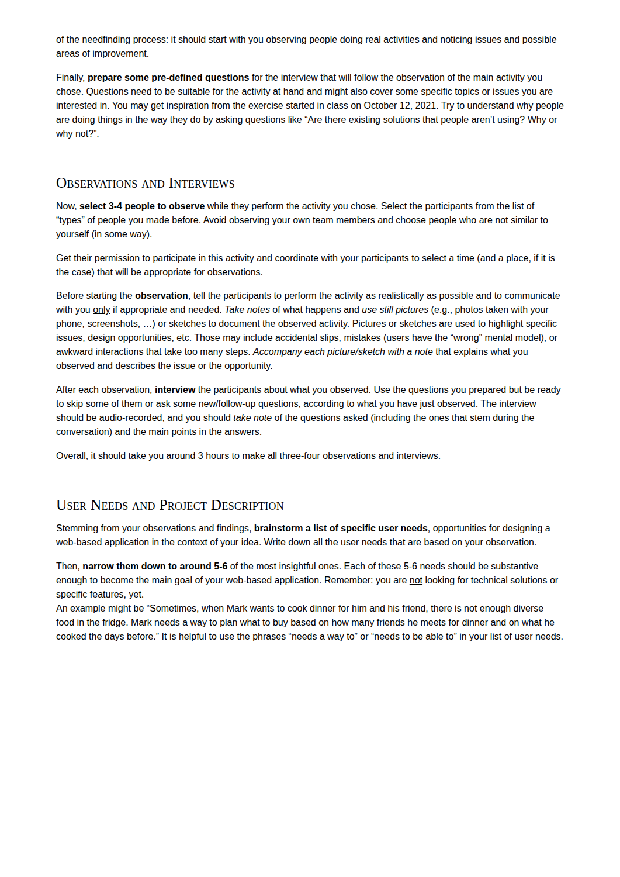of the needfinding process: it should start with you observing people doing real activities and noticing issues and possible areas of improvement.
Finally, prepare some pre-defined questions for the interview that will follow the observation of the main activity you chose. Questions need to be suitable for the activity at hand and might also cover some specific topics or issues you are interested in. You may get inspiration from the exercise started in class on October 12, 2021. Try to understand why people are doing things in the way they do by asking questions like “Are there existing solutions that people aren’t using? Why or why not?”.
Observations and Interviews
Now, select 3-4 people to observe while they perform the activity you chose. Select the participants from the list of “types” of people you made before. Avoid observing your own team members and choose people who are not similar to yourself (in some way).
Get their permission to participate in this activity and coordinate with your participants to select a time (and a place, if it is the case) that will be appropriate for observations.
Before starting the observation, tell the participants to perform the activity as realistically as possible and to communicate with you only if appropriate and needed. Take notes of what happens and use still pictures (e.g., photos taken with your phone, screenshots, …) or sketches to document the observed activity. Pictures or sketches are used to highlight specific issues, design opportunities, etc. Those may include accidental slips, mistakes (users have the “wrong” mental model), or awkward interactions that take too many steps. Accompany each picture/sketch with a note that explains what you observed and describes the issue or the opportunity.
After each observation, interview the participants about what you observed. Use the questions you prepared but be ready to skip some of them or ask some new/follow-up questions, according to what you have just observed. The interview should be audio-recorded, and you should take note of the questions asked (including the ones that stem during the conversation) and the main points in the answers.
Overall, it should take you around 3 hours to make all three-four observations and interviews.
User Needs and Project Description
Stemming from your observations and findings, brainstorm a list of specific user needs, opportunities for designing a web-based application in the context of your idea. Write down all the user needs that are based on your observation.
Then, narrow them down to around 5-6 of the most insightful ones. Each of these 5-6 needs should be substantive enough to become the main goal of your web-based application. Remember: you are not looking for technical solutions or specific features, yet.
An example might be “Sometimes, when Mark wants to cook dinner for him and his friend, there is not enough diverse food in the fridge. Mark needs a way to plan what to buy based on how many friends he meets for dinner and on what he cooked the days before.” It is helpful to use the phrases “needs a way to” or “needs to be able to” in your list of user needs.